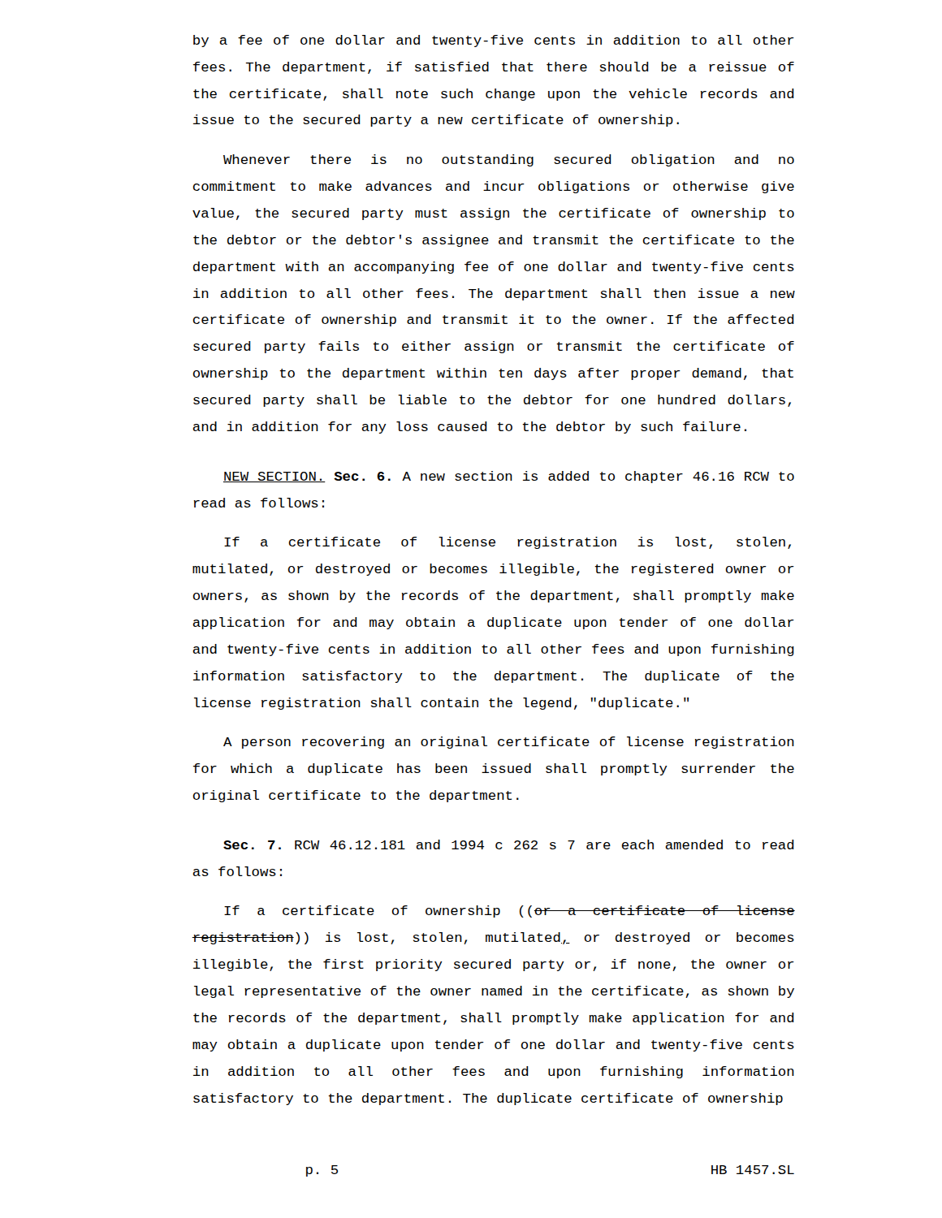by a fee of one dollar and twenty-five cents in addition to all other fees. The department, if satisfied that there should be a reissue of the certificate, shall note such change upon the vehicle records and issue to the secured party a new certificate of ownership.
Whenever there is no outstanding secured obligation and no commitment to make advances and incur obligations or otherwise give value, the secured party must assign the certificate of ownership to the debtor or the debtor's assignee and transmit the certificate to the department with an accompanying fee of one dollar and twenty-five cents in addition to all other fees. The department shall then issue a new certificate of ownership and transmit it to the owner. If the affected secured party fails to either assign or transmit the certificate of ownership to the department within ten days after proper demand, that secured party shall be liable to the debtor for one hundred dollars, and in addition for any loss caused to the debtor by such failure.
NEW SECTION. Sec. 6. A new section is added to chapter 46.16 RCW to read as follows:
If a certificate of license registration is lost, stolen, mutilated, or destroyed or becomes illegible, the registered owner or owners, as shown by the records of the department, shall promptly make application for and may obtain a duplicate upon tender of one dollar and twenty-five cents in addition to all other fees and upon furnishing information satisfactory to the department. The duplicate of the license registration shall contain the legend, "duplicate."
A person recovering an original certificate of license registration for which a duplicate has been issued shall promptly surrender the original certificate to the department.
Sec. 7. RCW 46.12.181 and 1994 c 262 s 7 are each amended to read as follows:
If a certificate of ownership ((or a certificate of license registration)) is lost, stolen, mutilated, or destroyed or becomes illegible, the first priority secured party or, if none, the owner or legal representative of the owner named in the certificate, as shown by the records of the department, shall promptly make application for and may obtain a duplicate upon tender of one dollar and twenty-five cents in addition to all other fees and upon furnishing information satisfactory to the department. The duplicate certificate of ownership
p. 5 HB 1457.SL